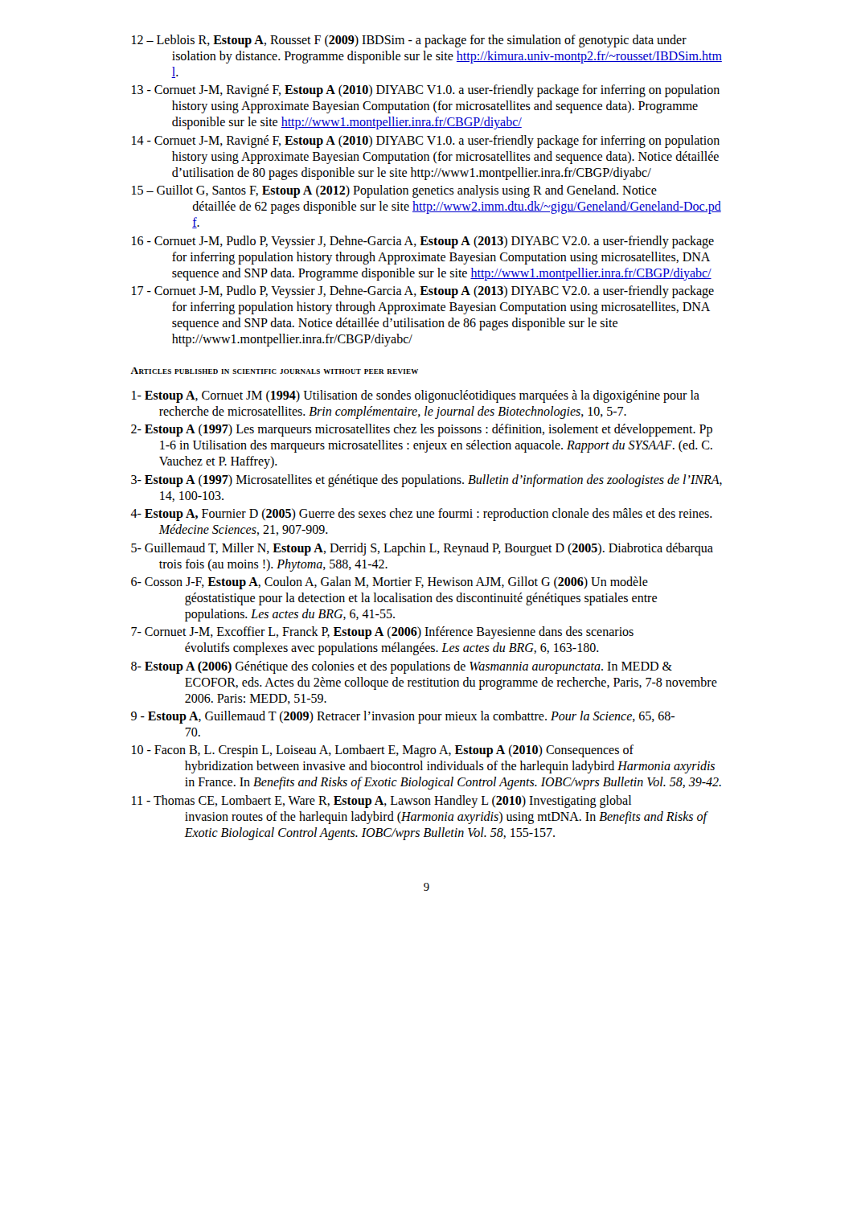12 – Leblois R, Estoup A, Rousset F (2009) IBDSim - a package for the simulation of genotypic data under isolation by distance. Programme disponible sur le site http://kimura.univ-montp2.fr/~rousset/IBDSim.html.
13 - Cornuet J-M, Ravigné F, Estoup A (2010) DIYABC V1.0. a user-friendly package for inferring on population history using Approximate Bayesian Computation (for microsatellites and sequence data). Programme disponible sur le site http://www1.montpellier.inra.fr/CBGP/diyabc/
14 - Cornuet J-M, Ravigné F, Estoup A (2010) DIYABC V1.0. a user-friendly package for inferring on population history using Approximate Bayesian Computation (for microsatellites and sequence data). Notice détaillée d’utilisation de 80 pages disponible sur le site http://www1.montpellier.inra.fr/CBGP/diyabc/
15 – Guillot G, Santos F, Estoup A (2012) Population genetics analysis using R and Geneland. Notice détaillée de 62 pages disponible sur le site http://www2.imm.dtu.dk/~gigu/Geneland/Geneland-Doc.pdf.
16 - Cornuet J-M, Pudlo P, Veyssier J, Dehne-Garcia A, Estoup A (2013) DIYABC V2.0. a user-friendly package for inferring population history through Approximate Bayesian Computation using microsatellites, DNA sequence and SNP data. Programme disponible sur le site http://www1.montpellier.inra.fr/CBGP/diyabc/
17 - Cornuet J-M, Pudlo P, Veyssier J, Dehne-Garcia A, Estoup A (2013) DIYABC V2.0. a user-friendly package for inferring population history through Approximate Bayesian Computation using microsatellites, DNA sequence and SNP data. Notice détaillée d’utilisation de 86 pages disponible sur le site http://www1.montpellier.inra.fr/CBGP/diyabc/
Articles published in scientific journals without peer review
1- Estoup A, Cornuet JM (1994) Utilisation de sondes oligonucléotidiques marquées à la digoxigénine pour la recherche de microsatellites. Brin complémentaire, le journal des Biotechnologies, 10, 5-7.
2- Estoup A (1997) Les marqueurs microsatellites chez les poissons : définition, isolement et développement. Pp 1-6 in Utilisation des marqueurs microsatellites : enjeux en sélection aquacole. Rapport du SYSAAF. (ed. C. Vauchez et P. Haffrey).
3- Estoup A (1997) Microsatellites et génétique des populations. Bulletin d’information des zoologistes de l’INRA, 14, 100-103.
4- Estoup A, Fournier D (2005) Guerre des sexes chez une fourmi : reproduction clonale des mâles et des reines. Médecine Sciences, 21, 907-909.
5- Guillemaud T, Miller N, Estoup A, Derridj S, Lapchin L, Reynaud P, Bourguet D (2005). Diabrotica débarqua trois fois (au moins !). Phytoma, 588, 41-42.
6- Cosson J-F, Estoup A, Coulon A, Galan M, Mortier F, Hewison AJM, Gillot G (2006) Un modèle géostatistique pour la detection et la localisation des discontinuité génétiques spatiales entre populations. Les actes du BRG, 6, 41-55.
7- Cornuet J-M, Excoffier L, Franck P, Estoup A (2006) Inférence Bayesienne dans des scenarios évolutifs complexes avec populations mélangées. Les actes du BRG, 6, 163-180.
8- Estoup A (2006) Génétique des colonies et des populations de Wasmannia auropunctata. In MEDD & ECOFOR, eds. Actes du 2ème colloque de restitution du programme de recherche, Paris, 7-8 novembre 2006. Paris: MEDD, 51-59.
9 - Estoup A, Guillemaud T (2009) Retracer l’invasion pour mieux la combattre. Pour la Science, 65, 68-70.
10 - Facon B, L. Crespin L, Loiseau A, Lombaert E, Magro A, Estoup A (2010) Consequences of hybridization between invasive and biocontrol individuals of the harlequin ladybird Harmonia axyridis in France. In Benefits and Risks of Exotic Biological Control Agents. IOBC/wprs Bulletin Vol. 58, 39-42.
11 - Thomas CE, Lombaert E, Ware R, Estoup A, Lawson Handley L (2010) Investigating global invasion routes of the harlequin ladybird (Harmonia axyridis) using mtDNA. In Benefits and Risks of Exotic Biological Control Agents. IOBC/wprs Bulletin Vol. 58, 155-157.
9